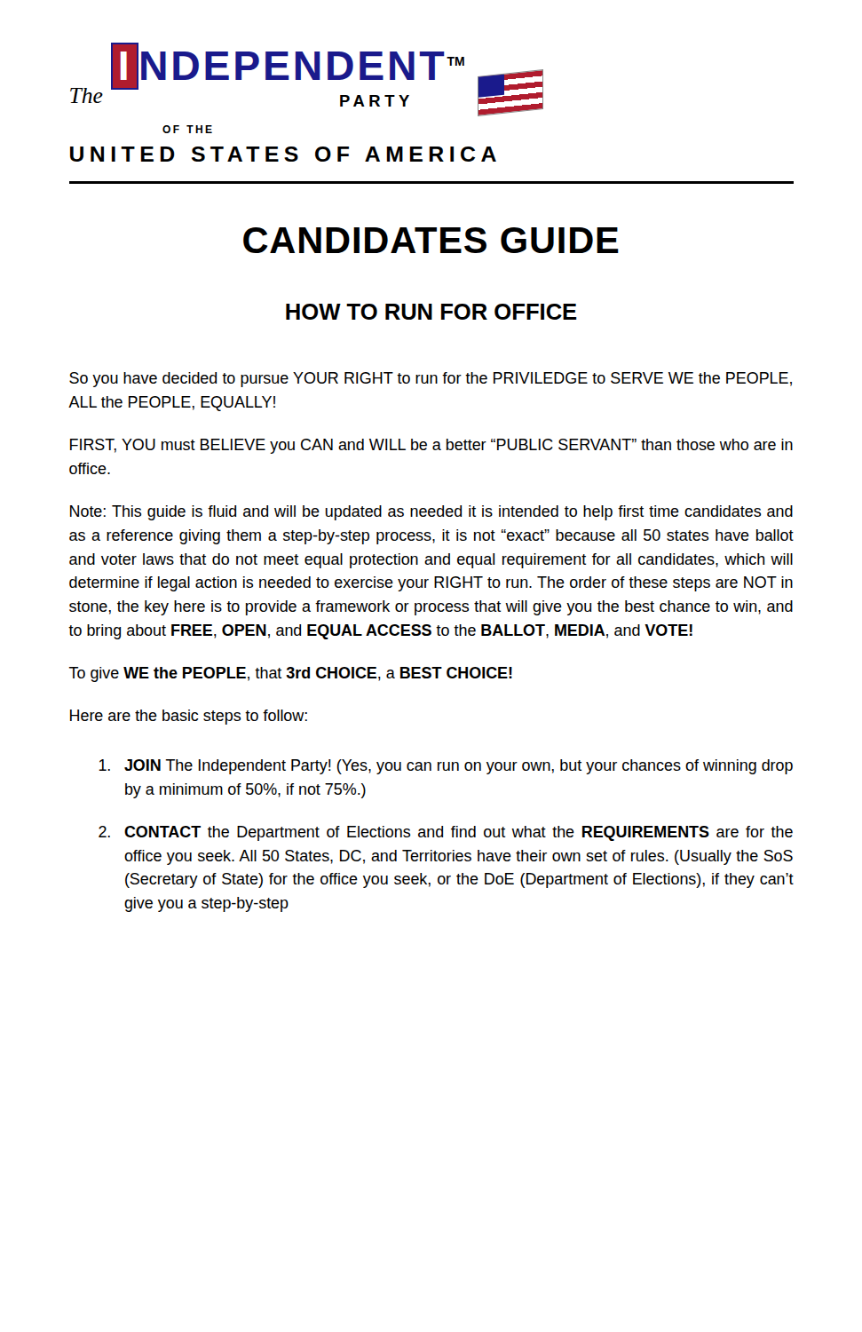The INDEPENDENTTM
PARTY
OF THE
UNITED STATES OF AMERICA
CANDIDATES GUIDE
HOW TO RUN FOR OFFICE
So you have decided to pursue YOUR RIGHT to run for the PRIVILEDGE to SERVE WE the PEOPLE, ALL the PEOPLE, EQUALLY!
FIRST, YOU must BELIEVE you CAN and WILL be a better “PUBLIC SERVANT” than those who are in office.
Note: This guide is fluid and will be updated as needed it is intended to help first time candidates and as a reference giving them a step-by-step process, it is not “exact” because all 50 states have ballot and voter laws that do not meet equal protection and equal requirement for all candidates, which will determine if legal action is needed to exercise your RIGHT to run. The order of these steps are NOT in stone, the key here is to provide a framework or process that will give you the best chance to win, and to bring about FREE, OPEN, and EQUAL ACCESS to the BALLOT, MEDIA, and VOTE!
To give WE the PEOPLE, that 3rd CHOICE, a BEST CHOICE!
Here are the basic steps to follow:
JOIN The Independent Party! (Yes, you can run on your own, but your chances of winning drop by a minimum of 50%, if not 75%.)
CONTACT the Department of Elections and find out what the REQUIREMENTS are for the office you seek. All 50 States, DC, and Territories have their own set of rules. (Usually the SoS (Secretary of State) for the office you seek, or the DoE (Department of Elections), if they can’t give you a step-by-step